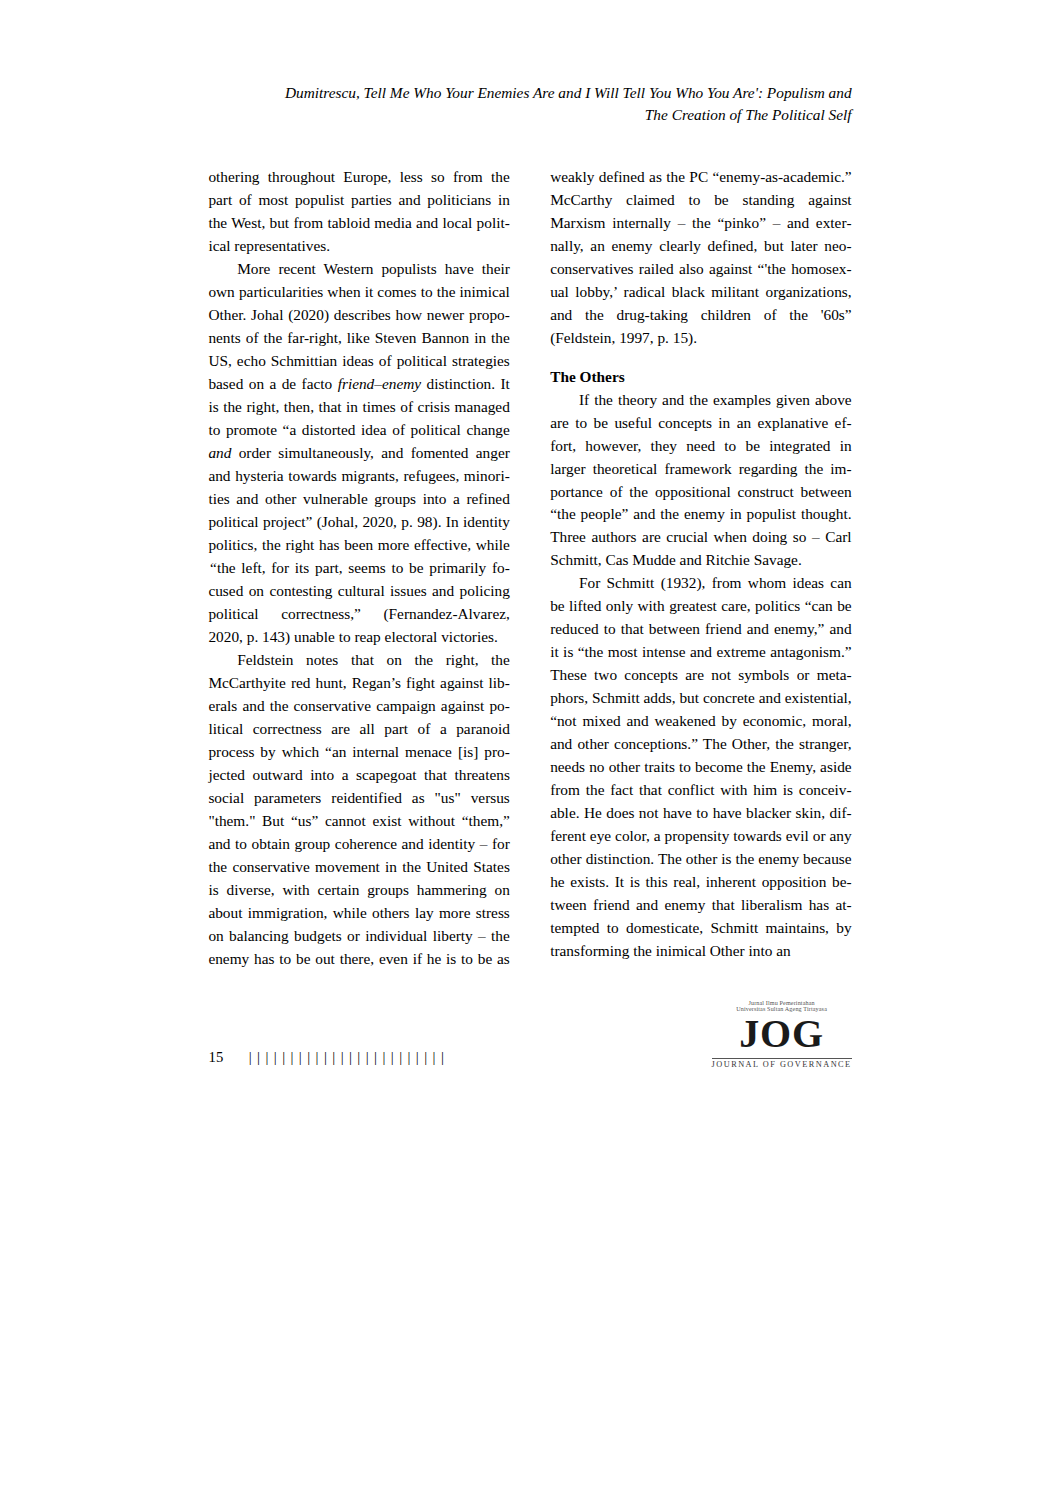Dumitrescu, Tell Me Who Your Enemies Are and I Will Tell You Who You Are': Populism and
The Creation of The Political Self
othering throughout Europe, less so from the part of most populist parties and politicians in the West, but from tabloid media and local political representatives.
More recent Western populists have their own particularities when it comes to the inimical Other. Johal (2020) describes how newer proponents of the far-right, like Steven Bannon in the US, echo Schmittian ideas of political strategies based on a de facto friend–enemy distinction. It is the right, then, that in times of crisis managed to promote “a distorted idea of political change and order simultaneously, and fomented anger and hysteria towards migrants, refugees, minorities and other vulnerable groups into a refined political project” (Johal, 2020, p. 98). In identity politics, the right has been more effective, while “the left, for its part, seems to be primarily focused on contesting cultural issues and policing political correctness,” (Fernandez-Alvarez, 2020, p. 143) unable to reap electoral victories.
Feldstein notes that on the right, the McCarthyite red hunt, Regan’s fight against liberals and the conservative campaign against political correctness are all part of a paranoid process by which “an internal menace [is] projected outward into a scapegoat that threatens social parameters reidentified as "us" versus "them." But “us” cannot exist without “them,” and to obtain group coherence and identity – for the conservative movement in the United States is diverse, with certain groups hammering on about immigration, while others lay more stress on balancing budgets or individual liberty – the enemy has to be out there, even if he is to be as weakly defined as the PC “enemy-as-academic.” McCarthy claimed to be standing against Marxism internally – the “pinko” – and externally, an enemy clearly defined, but later neoconservatives railed also against “'the homosexual lobby,’ radical black militant organizations, and the drug-taking children of the '60s” (Feldstein, 1997, p. 15).
The Others
If the theory and the examples given above are to be useful concepts in an explanative effort, however, they need to be integrated in larger theoretical framework regarding the importance of the oppositional construct between “the people” and the enemy in populist thought. Three authors are crucial when doing so – Carl Schmitt, Cas Mudde and Ritchie Savage.
For Schmitt (1932), from whom ideas can be lifted only with greatest care, politics “can be reduced to that between friend and enemy,” and it is “the most intense and extreme antagonism.” These two concepts are not symbols or metaphors, Schmitt adds, but concrete and existential, “not mixed and weakened by economic, moral, and other conceptions.” The Other, the stranger, needs no other traits to become the Enemy, aside from the fact that conflict with him is conceivable. He does not have to have blacker skin, different eye color, a propensity towards evil or any other distinction. The other is the enemy because he exists. It is this real, inherent opposition between friend and enemy that liberalism has attempted to domesticate, Schmitt maintains, by transforming the inimical Other into an
15 | | | | | | | | | | | | | | | | | | | | | | | |
Jurnal Ilmu Pemerintahan
Universitas Sultan Ageng Tirtayasa
JOG
JOURNAL OF GOVERNANCE